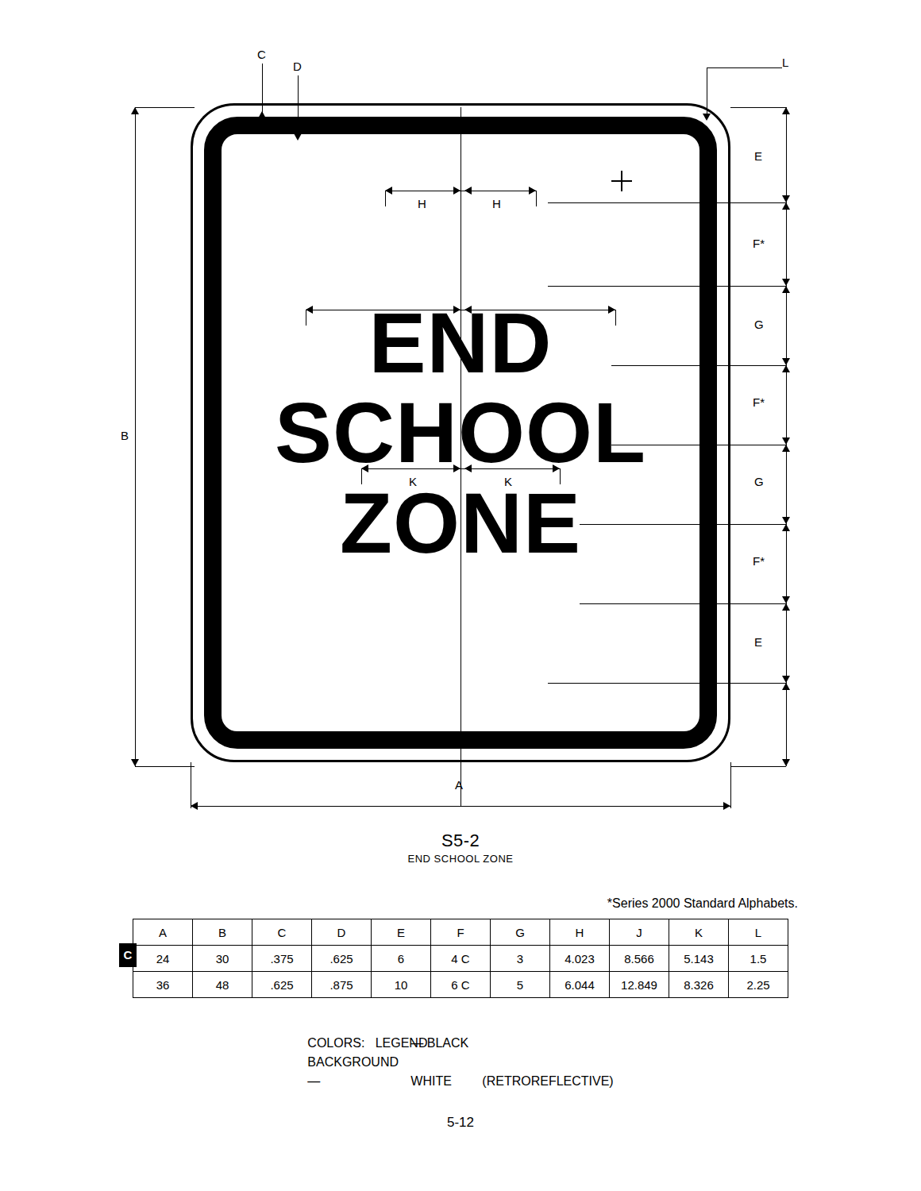END
SCHOOL
ZONE
C
D
L
B
A
E
F*
G
F*
G
F*
E
H
H
J
J
K
K
S5-2
END SCHOOL ZONE
*Series 2000 Standard Alphabets.
C
| A | B | C | D | E | F | G | H | J | K | L |
| --- | --- | --- | --- | --- | --- | --- | --- | --- | --- | --- |
| 24 | 30 | .375 | .625 | 6 | 4 C | 3 | 4.023 | 8.566 | 5.143 | 1.5 |
| 36 | 48 | .625 | .875 | 10 | 6 C | 5 | 6.044 | 12.849 | 8.326 | 2.25 |
COLORS: LEGEND— BLACK
BACKGROUND—WHITE(RETROREFLECTIVE)
5-12